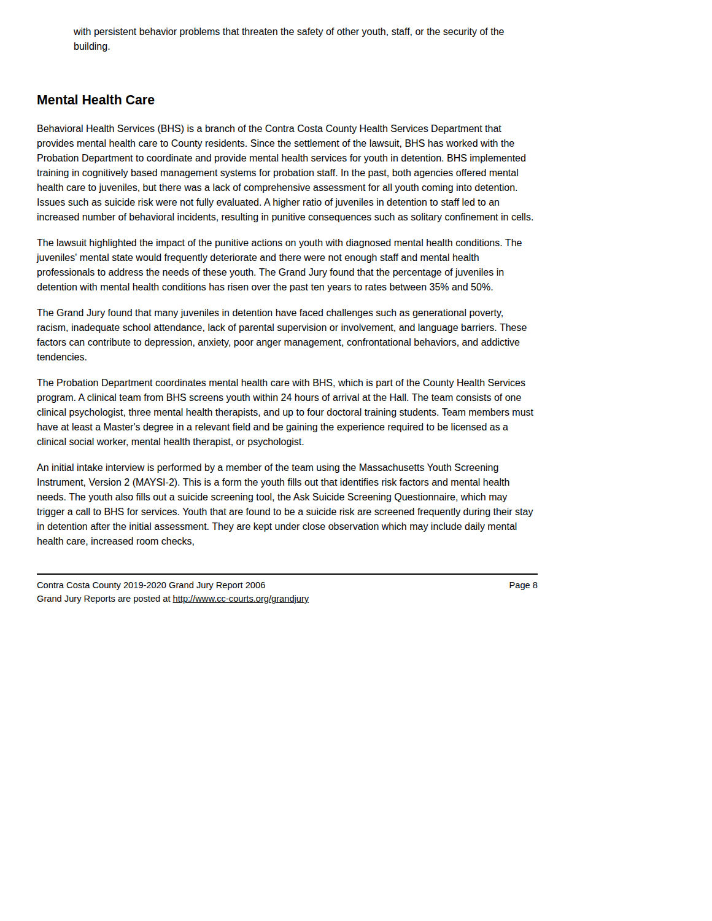with persistent behavior problems that threaten the safety of other youth, staff, or the security of the building.
Mental Health Care
Behavioral Health Services (BHS) is a branch of the Contra Costa County Health Services Department that provides mental health care to County residents. Since the settlement of the lawsuit, BHS has worked with the Probation Department to coordinate and provide mental health services for youth in detention. BHS implemented training in cognitively based management systems for probation staff. In the past, both agencies offered mental health care to juveniles, but there was a lack of comprehensive assessment for all youth coming into detention. Issues such as suicide risk were not fully evaluated. A higher ratio of juveniles in detention to staff led to an increased number of behavioral incidents, resulting in punitive consequences such as solitary confinement in cells.
The lawsuit highlighted the impact of the punitive actions on youth with diagnosed mental health conditions. The juveniles' mental state would frequently deteriorate and there were not enough staff and mental health professionals to address the needs of these youth. The Grand Jury found that the percentage of juveniles in detention with mental health conditions has risen over the past ten years to rates between 35% and 50%.
The Grand Jury found that many juveniles in detention have faced challenges such as generational poverty, racism, inadequate school attendance, lack of parental supervision or involvement, and language barriers. These factors can contribute to depression, anxiety, poor anger management, confrontational behaviors, and addictive tendencies.
The Probation Department coordinates mental health care with BHS, which is part of the County Health Services program. A clinical team from BHS screens youth within 24 hours of arrival at the Hall. The team consists of one clinical psychologist, three mental health therapists, and up to four doctoral training students. Team members must have at least a Master's degree in a relevant field and be gaining the experience required to be licensed as a clinical social worker, mental health therapist, or psychologist.
An initial intake interview is performed by a member of the team using the Massachusetts Youth Screening Instrument, Version 2 (MAYSI-2). This is a form the youth fills out that identifies risk factors and mental health needs. The youth also fills out a suicide screening tool, the Ask Suicide Screening Questionnaire, which may trigger a call to BHS for services. Youth that are found to be a suicide risk are screened frequently during their stay in detention after the initial assessment. They are kept under close observation which may include daily mental health care, increased room checks,
Contra Costa County 2019-2020 Grand Jury Report 2006
Grand Jury Reports are posted at http://www.cc-courts.org/grandjury
Page 8